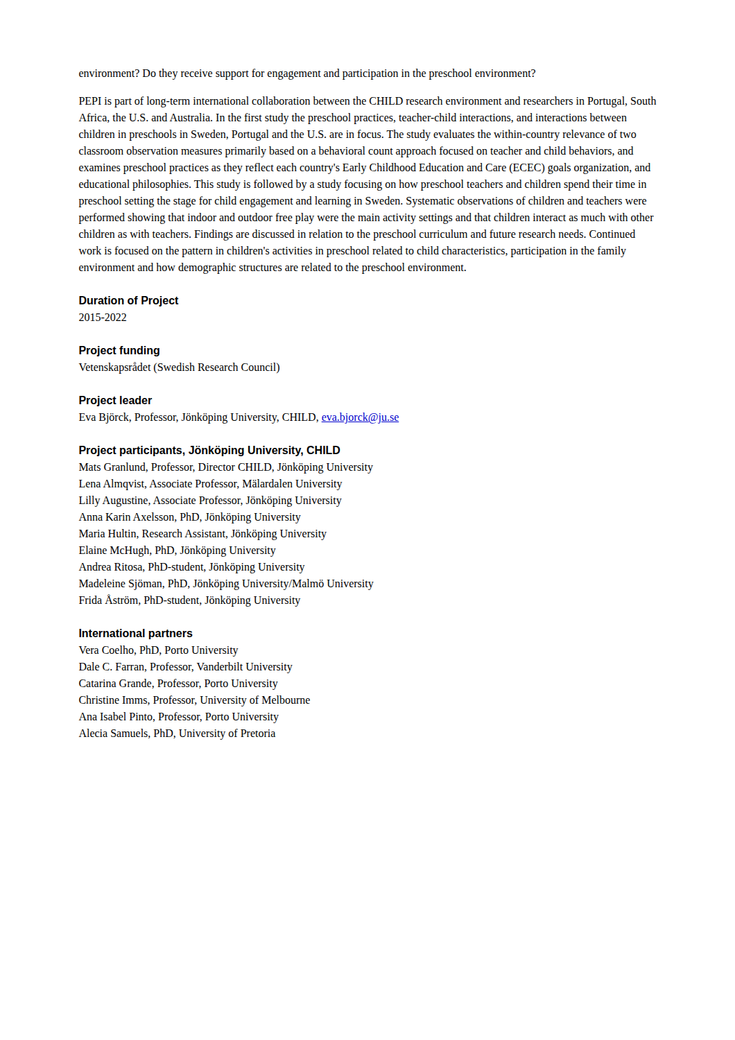environment? Do they receive support for engagement and participation in the preschool environment?
PEPI is part of long-term international collaboration between the CHILD research environment and researchers in Portugal, South Africa, the U.S. and Australia. In the first study the preschool practices, teacher-child interactions, and interactions between children in preschools in Sweden, Portugal and the U.S. are in focus. The study evaluates the within-country relevance of two classroom observation measures primarily based on a behavioral count approach focused on teacher and child behaviors, and examines preschool practices as they reflect each country's Early Childhood Education and Care (ECEC) goals organization, and educational philosophies. This study is followed by a study focusing on how preschool teachers and children spend their time in preschool setting the stage for child engagement and learning in Sweden. Systematic observations of children and teachers were performed showing that indoor and outdoor free play were the main activity settings and that children interact as much with other children as with teachers. Findings are discussed in relation to the preschool curriculum and future research needs. Continued work is focused on the pattern in children's activities in preschool related to child characteristics, participation in the family environment and how demographic structures are related to the preschool environment.
Duration of Project
2015-2022
Project funding
Vetenskapsrådet (Swedish Research Council)
Project leader
Eva Björck, Professor, Jönköping University, CHILD, eva.bjorck@ju.se
Project participants, Jönköping University, CHILD
Mats Granlund, Professor, Director CHILD, Jönköping University
Lena Almqvist, Associate Professor, Mälardalen University
Lilly Augustine, Associate Professor, Jönköping University
Anna Karin Axelsson, PhD, Jönköping University
Maria Hultin, Research Assistant, Jönköping University
Elaine McHugh, PhD, Jönköping University
Andrea Ritosa, PhD-student, Jönköping University
Madeleine Sjöman, PhD, Jönköping University/Malmö University
Frida Åström, PhD-student, Jönköping University
International partners
Vera Coelho, PhD, Porto University
Dale C. Farran, Professor, Vanderbilt University
Catarina Grande, Professor, Porto University
Christine Imms, Professor, University of Melbourne
Ana Isabel Pinto, Professor, Porto University
Alecia Samuels, PhD, University of Pretoria